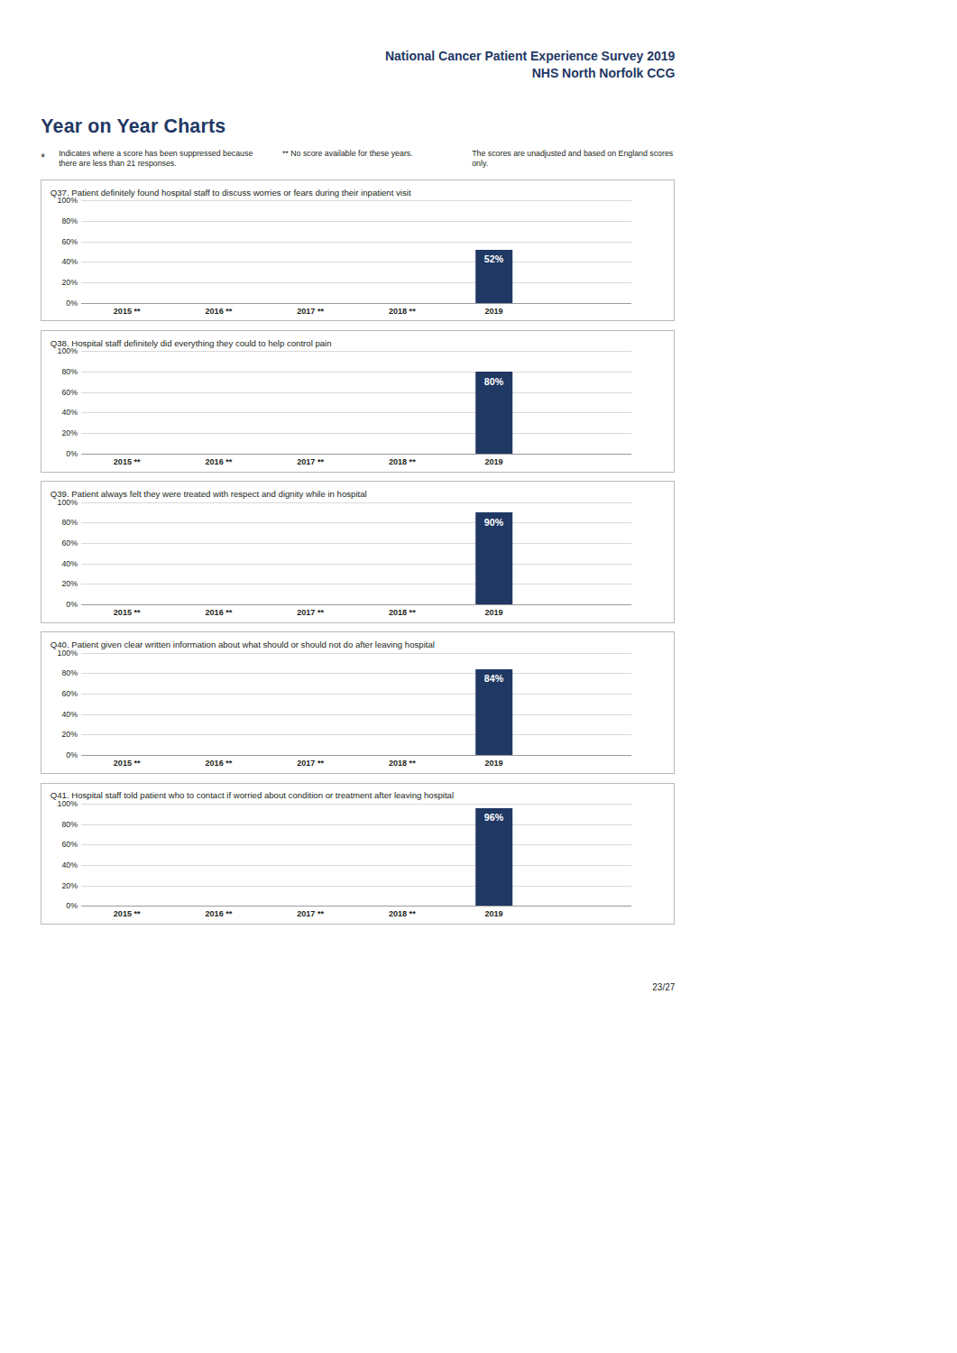National Cancer Patient Experience Survey 2019
NHS North Norfolk CCG
Year on Year Charts
*
Indicates where a score has been suppressed because there are less than 21 responses.
** No score available for these years.
The scores are unadjusted and based on England scores only.
Q37. Patient definitely found hospital staff to discuss worries or fears during their inpatient visit
100%
80%
60%
40%
20%
0%
52%
2015 **
2016 **
2017 **
2018 **
2019
Q38. Hospital staff definitely did everything they could to help control pain
100%
80%
60%
40%
20%
0%
80%
2015 **
2016 **
2017 **
2018 **
2019
Q39. Patient always felt they were treated with respect and dignity while in hospital
100%
80%
60%
40%
20%
0%
90%
2015 **
2016 **
2017 **
2018 **
2019
Q40. Patient given clear written information about what should or should not do after leaving hospital
100%
80%
60%
40%
20%
0%
84%
2015 **
2016 **
2017 **
2018 **
2019
Q41. Hospital staff told patient who to contact if worried about condition or treatment after leaving hospital
100%
80%
60%
40%
20%
0%
96%
2015 **
2016 **
2017 **
2018 **
2019
23/27